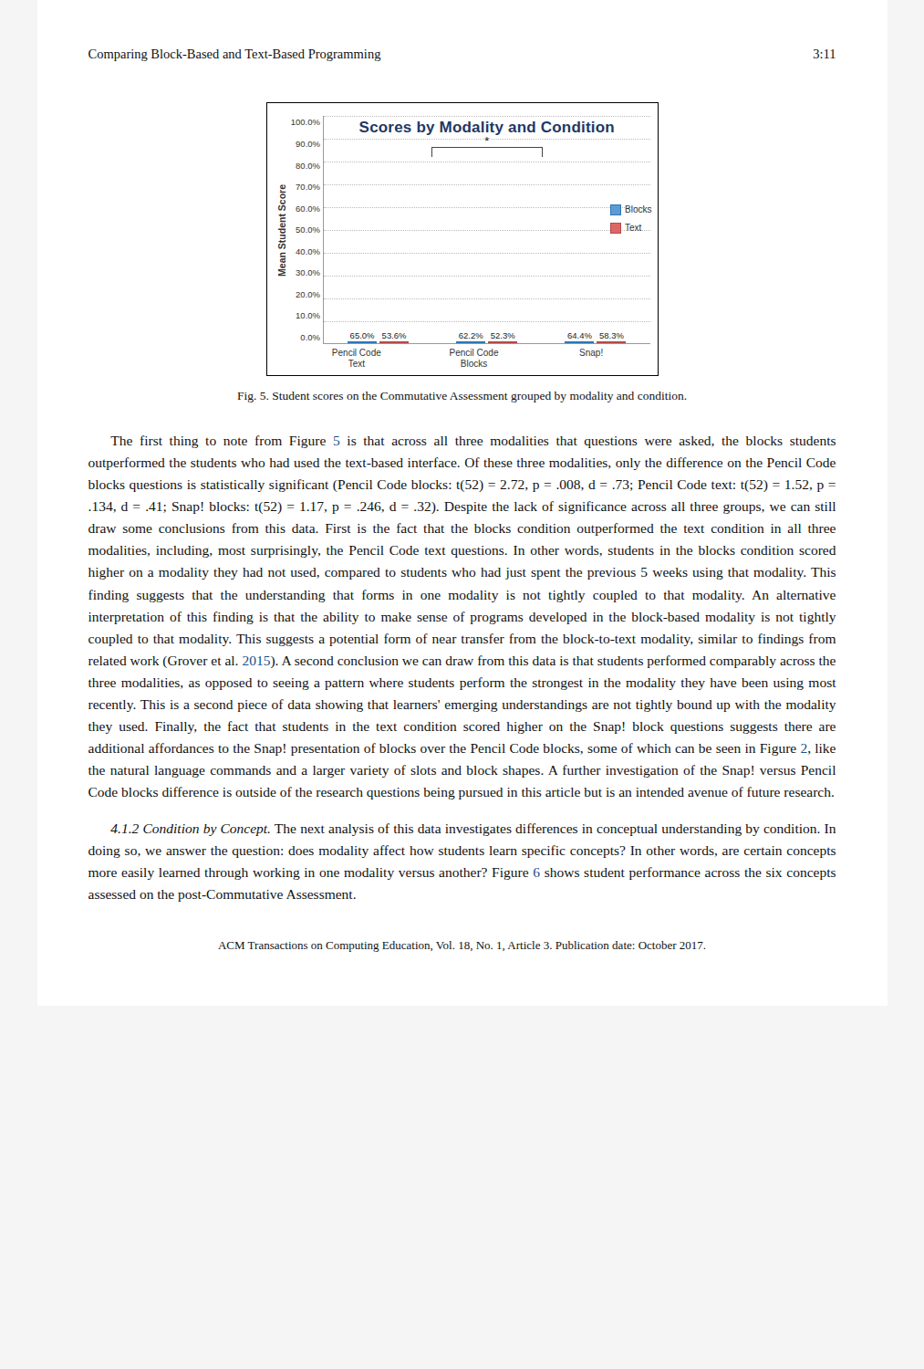Comparing Block-Based and Text-Based Programming 3:11
Mean Student Score
100.0%
90.0%
80.0%
70.0%
60.0%
50.0%
40.0%
30.0%
20.0%
10.0%
0.0%
Scores by Modality and Condition
*
65.0%
53.6%
62.2%
52.3%
64.4%
58.3%
Blocks
Text
Pencil Code
Text
Pencil Code
Blocks
Snap!
Fig. 5. Student scores on the Commutative Assessment grouped by modality and condition.
The first thing to note from Figure 5 is that across all three modalities that questions were asked, the blocks students outperformed the students who had used the text-based interface. Of these three modalities, only the difference on the Pencil Code blocks questions is statistically significant (Pencil Code blocks: t(52) = 2.72, p = .008, d = .73; Pencil Code text: t(52) = 1.52, p = .134, d = .41; Snap! blocks: t(52) = 1.17, p = .246, d = .32). Despite the lack of significance across all three groups, we can still draw some conclusions from this data. First is the fact that the blocks condition outperformed the text condition in all three modalities, including, most surprisingly, the Pencil Code text questions. In other words, students in the blocks condition scored higher on a modality they had not used, compared to students who had just spent the previous 5 weeks using that modality. This finding suggests that the understanding that forms in one modality is not tightly coupled to that modality. An alternative interpretation of this finding is that the ability to make sense of programs developed in the block-based modality is not tightly coupled to that modality. This suggests a potential form of near transfer from the block-to-text modality, similar to findings from related work (Grover et al. 2015). A second conclusion we can draw from this data is that students performed comparably across the three modalities, as opposed to seeing a pattern where students perform the strongest in the modality they have been using most recently. This is a second piece of data showing that learners' emerging understandings are not tightly bound up with the modality they used. Finally, the fact that students in the text condition scored higher on the Snap! block questions suggests there are additional affordances to the Snap! presentation of blocks over the Pencil Code blocks, some of which can be seen in Figure 2, like the natural language commands and a larger variety of slots and block shapes. A further investigation of the Snap! versus Pencil Code blocks difference is outside of the research questions being pursued in this article but is an intended avenue of future research.
4.1.2 Condition by Concept. The next analysis of this data investigates differences in conceptual understanding by condition. In doing so, we answer the question: does modality affect how students learn specific concepts? In other words, are certain concepts more easily learned through working in one modality versus another? Figure 6 shows student performance across the six concepts assessed on the post-Commutative Assessment.
ACM Transactions on Computing Education, Vol. 18, No. 1, Article 3. Publication date: October 2017.